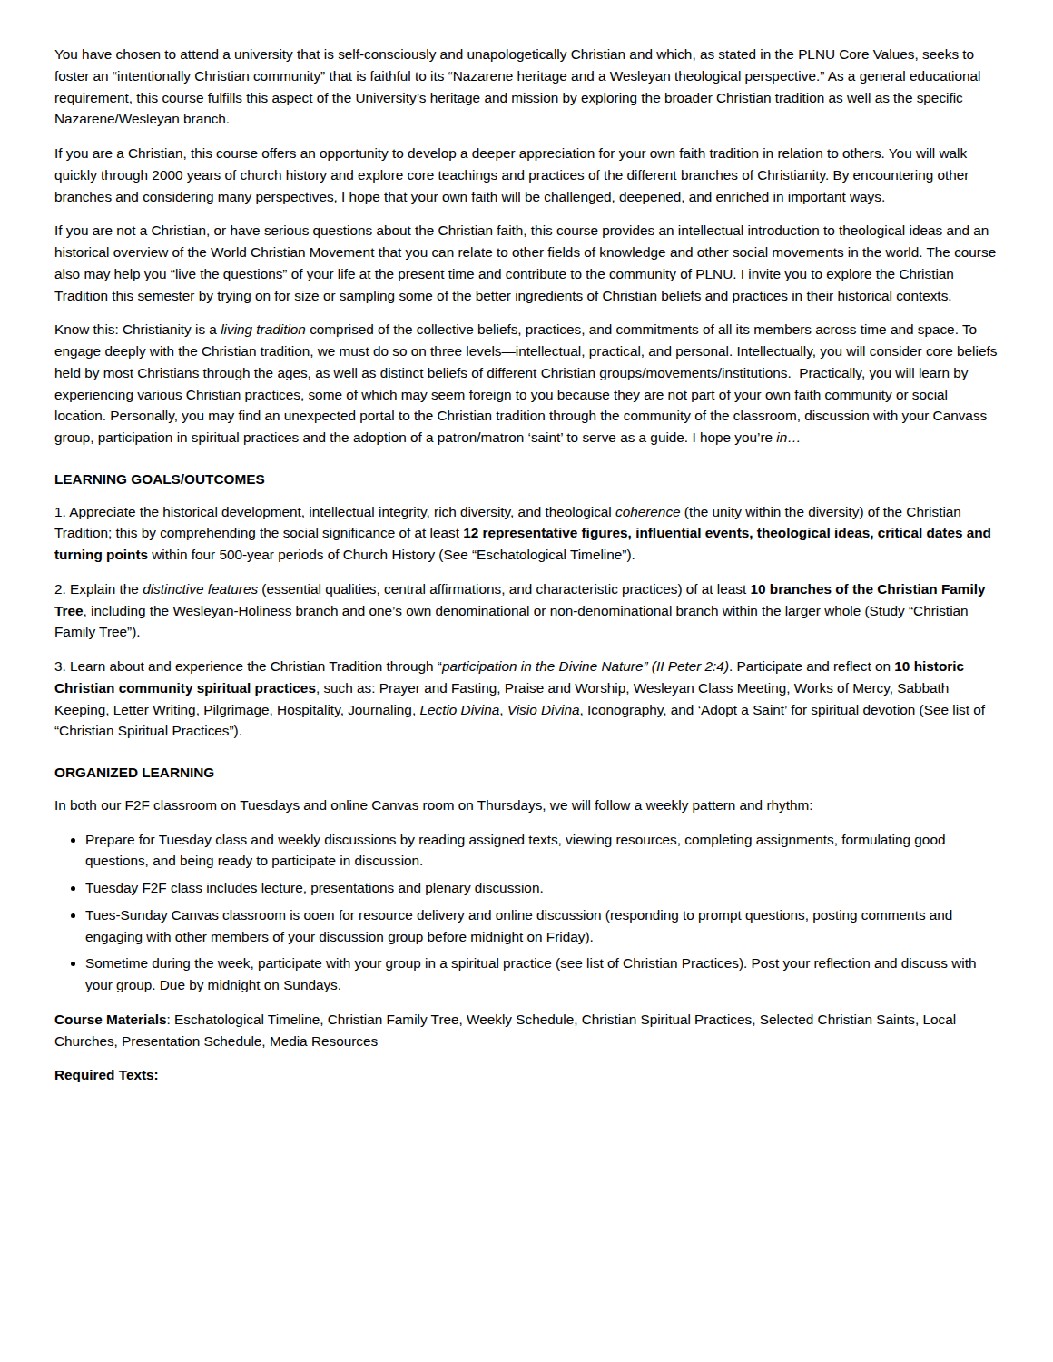You have chosen to attend a university that is self-consciously and unapologetically Christian and which, as stated in the PLNU Core Values, seeks to foster an “intentionally Christian community” that is faithful to its “Nazarene heritage and a Wesleyan theological perspective.” As a general educational requirement, this course fulfills this aspect of the University’s heritage and mission by exploring the broader Christian tradition as well as the specific Nazarene/Wesleyan branch.
If you are a Christian, this course offers an opportunity to develop a deeper appreciation for your own faith tradition in relation to others. You will walk quickly through 2000 years of church history and explore core teachings and practices of the different branches of Christianity. By encountering other branches and considering many perspectives, I hope that your own faith will be challenged, deepened, and enriched in important ways.
If you are not a Christian, or have serious questions about the Christian faith, this course provides an intellectual introduction to theological ideas and an historical overview of the World Christian Movement that you can relate to other fields of knowledge and other social movements in the world. The course also may help you “live the questions” of your life at the present time and contribute to the community of PLNU. I invite you to explore the Christian Tradition this semester by trying on for size or sampling some of the better ingredients of Christian beliefs and practices in their historical contexts.
Know this: Christianity is a living tradition comprised of the collective beliefs, practices, and commitments of all its members across time and space. To engage deeply with the Christian tradition, we must do so on three levels—intellectual, practical, and personal. Intellectually, you will consider core beliefs held by most Christians through the ages, as well as distinct beliefs of different Christian groups/movements/institutions. Practically, you will learn by experiencing various Christian practices, some of which may seem foreign to you because they are not part of your own faith community or social location. Personally, you may find an unexpected portal to the Christian tradition through the community of the classroom, discussion with your Canvass group, participation in spiritual practices and the adoption of a patron/matron ‘saint’ to serve as a guide. I hope you’re in…
LEARNING GOALS/OUTCOMES
1. Appreciate the historical development, intellectual integrity, rich diversity, and theological coherence (the unity within the diversity) of the Christian Tradition; this by comprehending the social significance of at least 12 representative figures, influential events, theological ideas, critical dates and turning points within four 500-year periods of Church History (See “Eschatological Timeline”).
2. Explain the distinctive features (essential qualities, central affirmations, and characteristic practices) of at least 10 branches of the Christian Family Tree, including the Wesleyan-Holiness branch and one’s own denominational or non-denominational branch within the larger whole (Study “Christian Family Tree”).
3. Learn about and experience the Christian Tradition through “participation in the Divine Nature” (II Peter 2:4). Participate and reflect on 10 historic Christian community spiritual practices, such as: Prayer and Fasting, Praise and Worship, Wesleyan Class Meeting, Works of Mercy, Sabbath Keeping, Letter Writing, Pilgrimage, Hospitality, Journaling, Lectio Divina, Visio Divina, Iconography, and ‘Adopt a Saint’ for spiritual devotion (See list of “Christian Spiritual Practices”).
ORGANIZED LEARNING
In both our F2F classroom on Tuesdays and online Canvas room on Thursdays, we will follow a weekly pattern and rhythm:
Prepare for Tuesday class and weekly discussions by reading assigned texts, viewing resources, completing assignments, formulating good questions, and being ready to participate in discussion.
Tuesday F2F class includes lecture, presentations and plenary discussion.
Tues-Sunday Canvas classroom is ooen for resource delivery and online discussion (responding to prompt questions, posting comments and engaging with other members of your discussion group before midnight on Friday).
Sometime during the week, participate with your group in a spiritual practice (see list of Christian Practices). Post your reflection and discuss with your group. Due by midnight on Sundays.
Course Materials: Eschatological Timeline, Christian Family Tree, Weekly Schedule, Christian Spiritual Practices, Selected Christian Saints, Local Churches, Presentation Schedule, Media Resources
Required Texts: